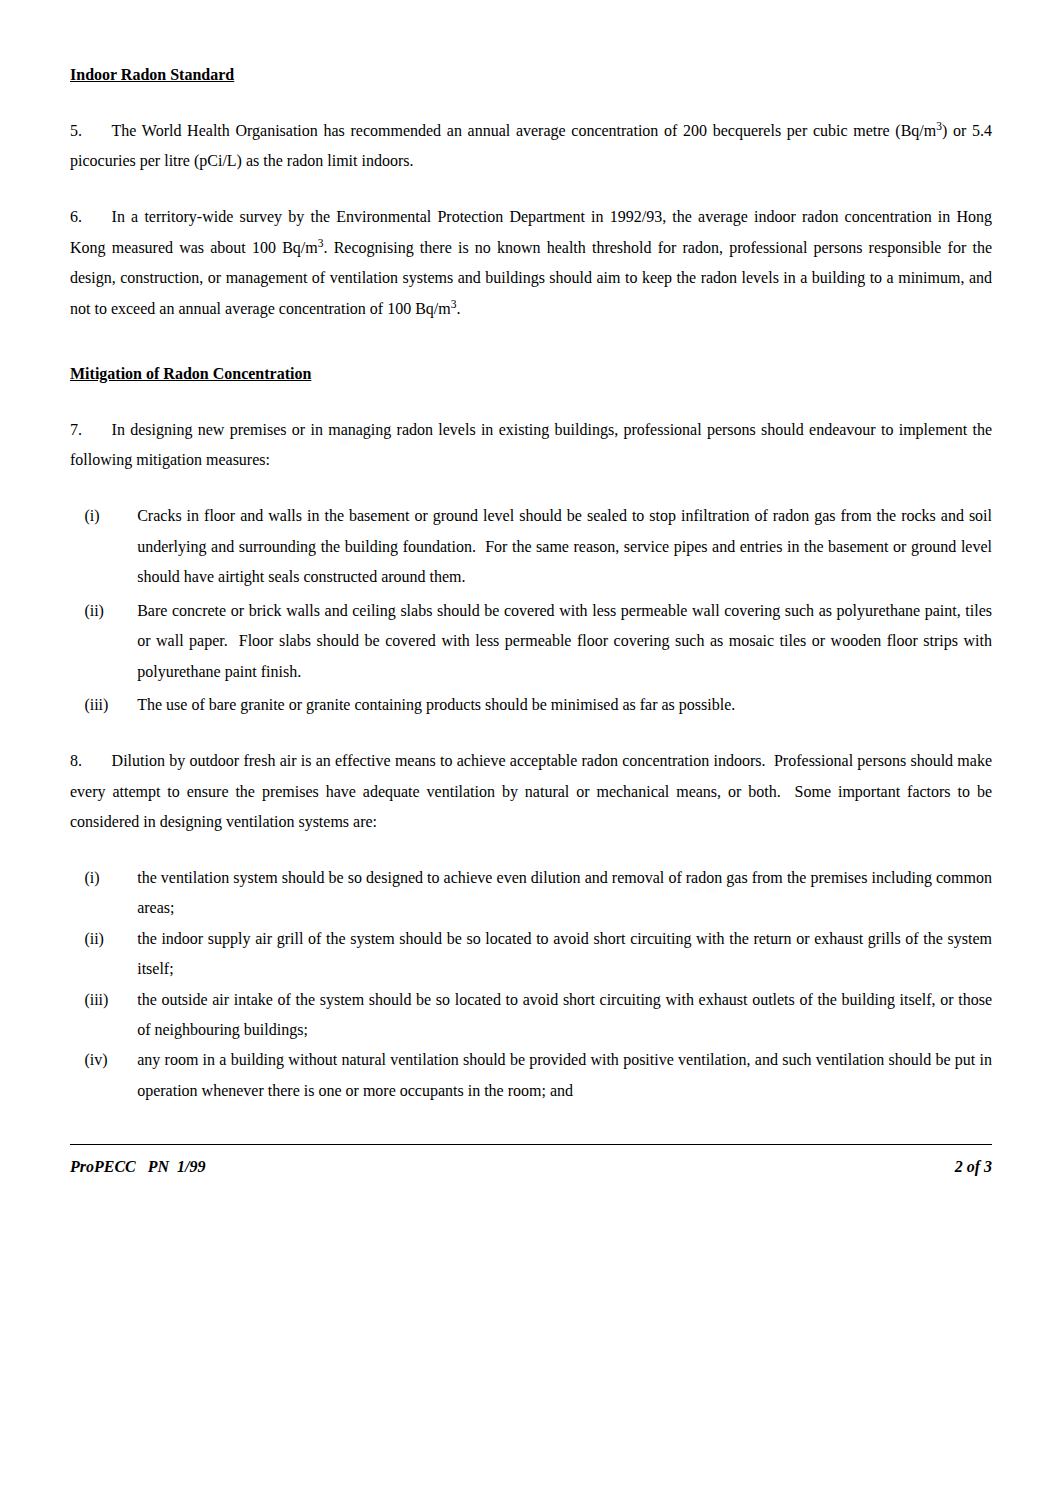Indoor Radon Standard
5. The World Health Organisation has recommended an annual average concentration of 200 becquerels per cubic metre (Bq/m3) or 5.4 picocuries per litre (pCi/L) as the radon limit indoors.
6. In a territory-wide survey by the Environmental Protection Department in 1992/93, the average indoor radon concentration in Hong Kong measured was about 100 Bq/m3. Recognising there is no known health threshold for radon, professional persons responsible for the design, construction, or management of ventilation systems and buildings should aim to keep the radon levels in a building to a minimum, and not to exceed an annual average concentration of 100 Bq/m3.
Mitigation of Radon Concentration
7. In designing new premises or in managing radon levels in existing buildings, professional persons should endeavour to implement the following mitigation measures:
(i) Cracks in floor and walls in the basement or ground level should be sealed to stop infiltration of radon gas from the rocks and soil underlying and surrounding the building foundation. For the same reason, service pipes and entries in the basement or ground level should have airtight seals constructed around them.
(ii) Bare concrete or brick walls and ceiling slabs should be covered with less permeable wall covering such as polyurethane paint, tiles or wall paper. Floor slabs should be covered with less permeable floor covering such as mosaic tiles or wooden floor strips with polyurethane paint finish.
(iii) The use of bare granite or granite containing products should be minimised as far as possible.
8. Dilution by outdoor fresh air is an effective means to achieve acceptable radon concentration indoors. Professional persons should make every attempt to ensure the premises have adequate ventilation by natural or mechanical means, or both. Some important factors to be considered in designing ventilation systems are:
(i) the ventilation system should be so designed to achieve even dilution and removal of radon gas from the premises including common areas;
(ii) the indoor supply air grill of the system should be so located to avoid short circuiting with the return or exhaust grills of the system itself;
(iii) the outside air intake of the system should be so located to avoid short circuiting with exhaust outlets of the building itself, or those of neighbouring buildings;
(iv) any room in a building without natural ventilation should be provided with positive ventilation, and such ventilation should be put in operation whenever there is one or more occupants in the room; and
ProPECC PN 1/99 2 of 3